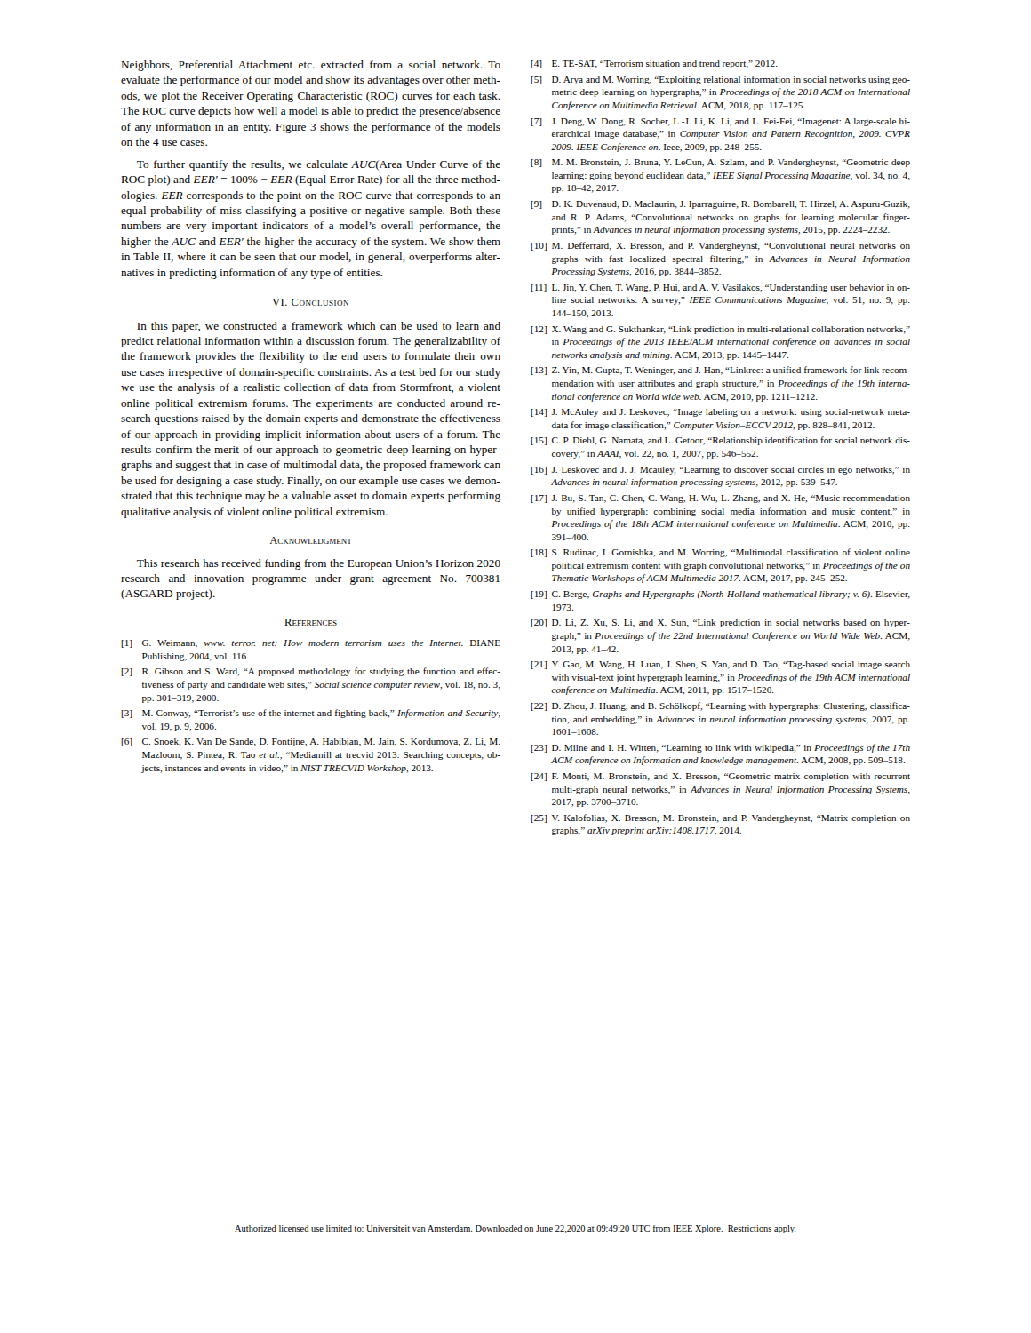Neighbors, Preferential Attachment etc. extracted from a social network. To evaluate the performance of our model and show its advantages over other methods, we plot the Receiver Operating Characteristic (ROC) curves for each task. The ROC curve depicts how well a model is able to predict the presence/absence of any information in an entity. Figure 3 shows the performance of the models on the 4 use cases.
To further quantify the results, we calculate AUC(Area Under Curve of the ROC plot) and EER′ = 100% − EER (Equal Error Rate) for all the three methodologies. EER corresponds to the point on the ROC curve that corresponds to an equal probability of miss-classifying a positive or negative sample. Both these numbers are very important indicators of a model’s overall performance, the higher the AUC and EER′ the higher the accuracy of the system. We show them in Table II, where it can be seen that our model, in general, overperforms alternatives in predicting information of any type of entities.
VI. Conclusion
In this paper, we constructed a framework which can be used to learn and predict relational information within a discussion forum. The generalizability of the framework provides the flexibility to the end users to formulate their own use cases irrespective of domain-specific constraints. As a test bed for our study we use the analysis of a realistic collection of data from Stormfront, a violent online political extremism forums. The experiments are conducted around research questions raised by the domain experts and demonstrate the effectiveness of our approach in providing implicit information about users of a forum. The results confirm the merit of our approach to geometric deep learning on hypergraphs and suggest that in case of multimodal data, the proposed framework can be used for designing a case study. Finally, on our example use cases we demonstrated that this technique may be a valuable asset to domain experts performing qualitative analysis of violent online political extremism.
Acknowledgment
This research has received funding from the European Union’s Horizon 2020 research and innovation programme under grant agreement No. 700381 (ASGARD project).
References
[1] G. Weimann, www. terror. net: How modern terrorism uses the Internet. DIANE Publishing, 2004, vol. 116.
[2] R. Gibson and S. Ward, “A proposed methodology for studying the function and effectiveness of party and candidate web sites,” Social science computer review, vol. 18, no. 3, pp. 301–319, 2000.
[3] M. Conway, “Terrorist’s use of the internet and fighting back,” Information and Security, vol. 19, p. 9, 2006.
[6] C. Snoek, K. Van De Sande, D. Fontijne, A. Habibian, M. Jain, S. Kordumova, Z. Li, M. Mazloom, S. Pintea, R. Tao et al., “Mediamill at trecvid 2013: Searching concepts, objects, instances and events in video,” in NIST TRECVID Workshop, 2013.
[4] E. TE-SAT, “Terrorism situation and trend report,” 2012.
[5] D. Arya and M. Worring, “Exploiting relational information in social networks using geometric deep learning on hypergraphs,” in Proceedings of the 2018 ACM on International Conference on Multimedia Retrieval. ACM, 2018, pp. 117–125.
[7] J. Deng, W. Dong, R. Socher, L.-J. Li, K. Li, and L. Fei-Fei, “Imagenet: A large-scale hierarchical image database,” in Computer Vision and Pattern Recognition, 2009. CVPR 2009. IEEE Conference on. Ieee, 2009, pp. 248–255.
[8] M. M. Bronstein, J. Bruna, Y. LeCun, A. Szlam, and P. Vandergheynst, “Geometric deep learning: going beyond euclidean data,” IEEE Signal Processing Magazine, vol. 34, no. 4, pp. 18–42, 2017.
[9] D. K. Duvenaud, D. Maclaurin, J. Iparraguirre, R. Bombarell, T. Hirzel, A. Aspuru-Guzik, and R. P. Adams, “Convolutional networks on graphs for learning molecular fingerprints,” in Advances in neural information processing systems, 2015, pp. 2224–2232.
[10] M. Defferrard, X. Bresson, and P. Vandergheynst, “Convolutional neural networks on graphs with fast localized spectral filtering,” in Advances in Neural Information Processing Systems, 2016, pp. 3844–3852.
[11] L. Jin, Y. Chen, T. Wang, P. Hui, and A. V. Vasilakos, “Understanding user behavior in online social networks: A survey,” IEEE Communications Magazine, vol. 51, no. 9, pp. 144–150, 2013.
[12] X. Wang and G. Sukthankar, “Link prediction in multi-relational collaboration networks,” in Proceedings of the 2013 IEEE/ACM international conference on advances in social networks analysis and mining. ACM, 2013, pp. 1445–1447.
[13] Z. Yin, M. Gupta, T. Weninger, and J. Han, “Linkrec: a unified framework for link recommendation with user attributes and graph structure,” in Proceedings of the 19th international conference on World wide web. ACM, 2010, pp. 1211–1212.
[14] J. McAuley and J. Leskovec, “Image labeling on a network: using social-network metadata for image classification,” Computer Vision–ECCV 2012, pp. 828–841, 2012.
[15] C. P. Diehl, G. Namata, and L. Getoor, “Relationship identification for social network discovery,” in AAAI, vol. 22, no. 1, 2007, pp. 546–552.
[16] J. Leskovec and J. J. Mcauley, “Learning to discover social circles in ego networks,” in Advances in neural information processing systems, 2012, pp. 539–547.
[17] J. Bu, S. Tan, C. Chen, C. Wang, H. Wu, L. Zhang, and X. He, “Music recommendation by unified hypergraph: combining social media information and music content,” in Proceedings of the 18th ACM international conference on Multimedia. ACM, 2010, pp. 391–400.
[18] S. Rudinac, I. Gornishka, and M. Worring, “Multimodal classification of violent online political extremism content with graph convolutional networks,” in Proceedings of the on Thematic Workshops of ACM Multimedia 2017. ACM, 2017, pp. 245–252.
[19] C. Berge, Graphs and Hypergraphs (North-Holland mathematical library; v. 6). Elsevier, 1973.
[20] D. Li, Z. Xu, S. Li, and X. Sun, “Link prediction in social networks based on hypergraph,” in Proceedings of the 22nd International Conference on World Wide Web. ACM, 2013, pp. 41–42.
[21] Y. Gao, M. Wang, H. Luan, J. Shen, S. Yan, and D. Tao, “Tag-based social image search with visual-text joint hypergraph learning,” in Proceedings of the 19th ACM international conference on Multimedia. ACM, 2011, pp. 1517–1520.
[22] D. Zhou, J. Huang, and B. Schölkopf, “Learning with hypergraphs: Clustering, classification, and embedding,” in Advances in neural information processing systems, 2007, pp. 1601–1608.
[23] D. Milne and I. H. Witten, “Learning to link with wikipedia,” in Proceedings of the 17th ACM conference on Information and knowledge management. ACM, 2008, pp. 509–518.
[24] F. Monti, M. Bronstein, and X. Bresson, “Geometric matrix completion with recurrent multi-graph neural networks,” in Advances in Neural Information Processing Systems, 2017, pp. 3700–3710.
[25] V. Kalofolias, X. Bresson, M. Bronstein, and P. Vandergheynst, “Matrix completion on graphs,” arXiv preprint arXiv:1408.1717, 2014.
Authorized licensed use limited to: Universiteit van Amsterdam. Downloaded on June 22,2020 at 09:49:20 UTC from IEEE Xplore. Restrictions apply.